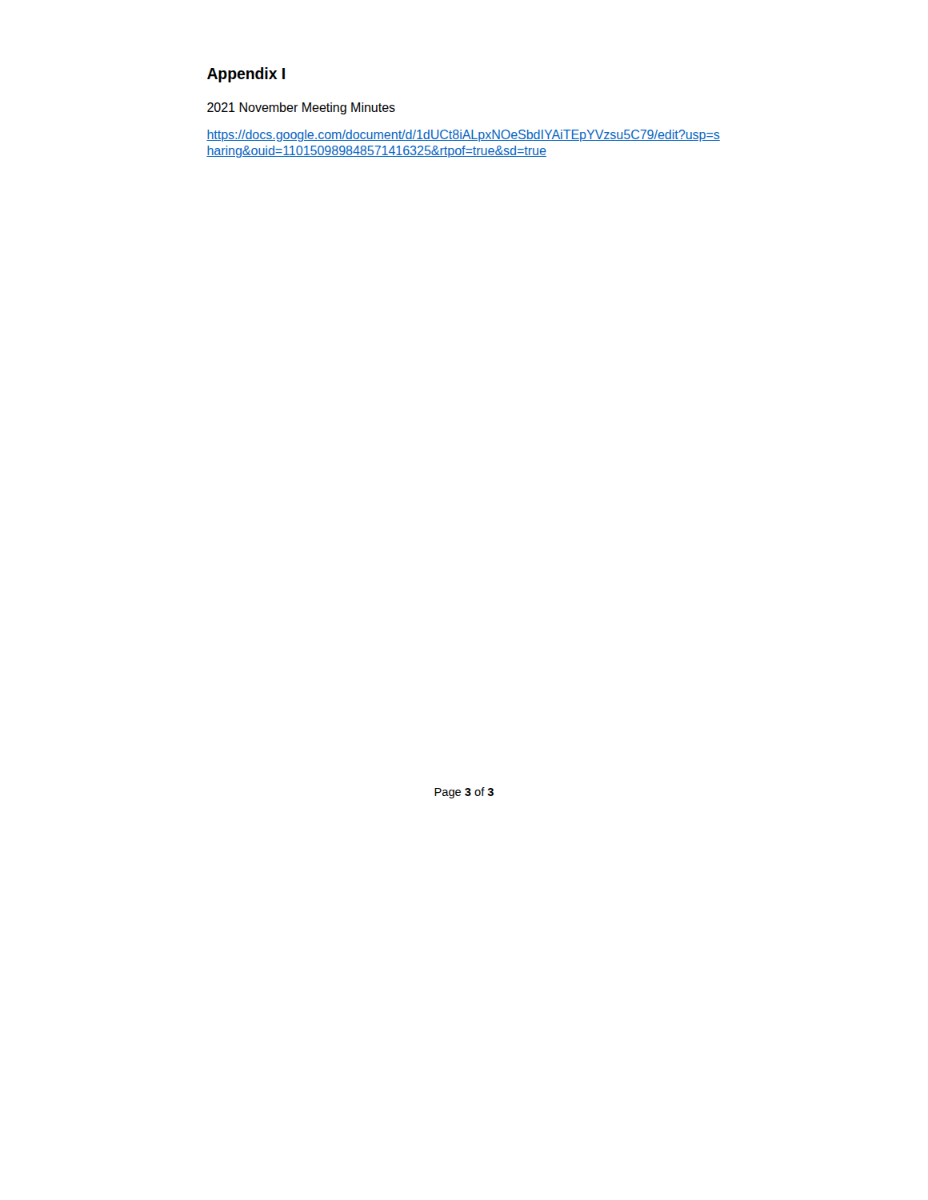Appendix I
2021 November Meeting Minutes
https://docs.google.com/document/d/1dUCt8iALpxNOeSbdIYAiTEpYVzsu5C79/edit?usp=sharing&ouid=110150989848571416325&rtpof=true&sd=true
Page 3 of 3